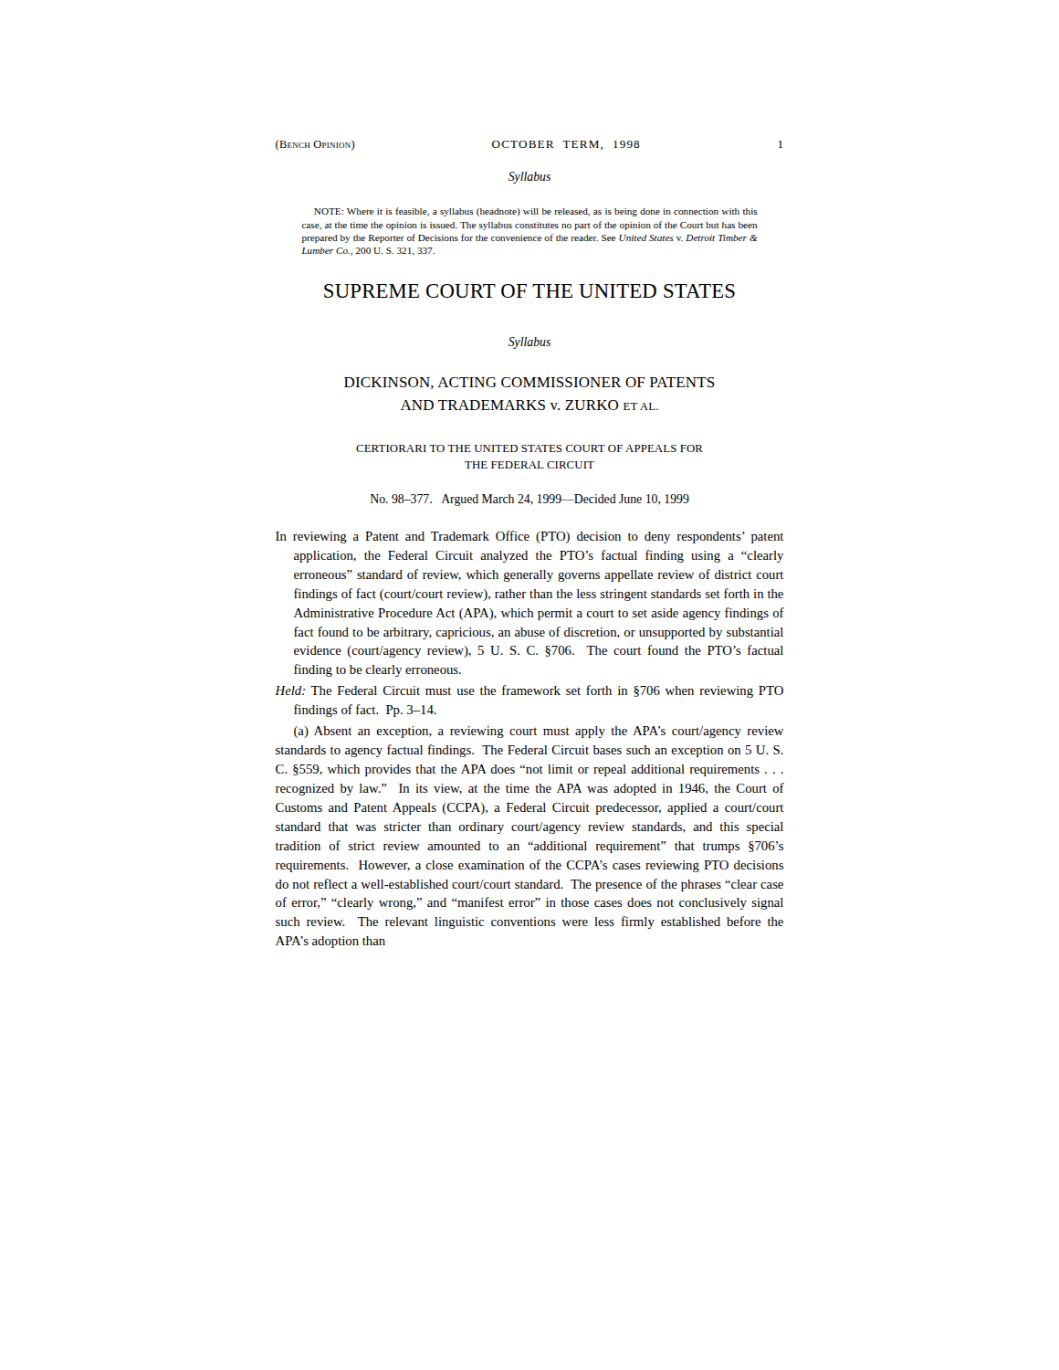(Bench Opinion) OCTOBER TERM, 1998 1
Syllabus
NOTE: Where it is feasible, a syllabus (headnote) will be released, as is being done in connection with this case, at the time the opinion is issued. The syllabus constitutes no part of the opinion of the Court but has been prepared by the Reporter of Decisions for the convenience of the reader. See United States v. Detroit Timber & Lumber Co., 200 U. S. 321, 337.
SUPREME COURT OF THE UNITED STATES
Syllabus
DICKINSON, ACTING COMMISSIONER OF PATENTS
AND TRADEMARKS v. ZURKO ET AL.
CERTIORARI TO THE UNITED STATES COURT OF APPEALS FOR
THE FEDERAL CIRCUIT
No. 98–377. Argued March 24, 1999—Decided June 10, 1999
In reviewing a Patent and Trademark Office (PTO) decision to deny respondents’ patent application, the Federal Circuit analyzed the PTO’s factual finding using a “clearly erroneous” standard of review, which generally governs appellate review of district court findings of fact (court/court review), rather than the less stringent standards set forth in the Administrative Procedure Act (APA), which permit a court to set aside agency findings of fact found to be arbitrary, capricious, an abuse of discretion, or unsupported by substantial evidence (court/agency review), 5 U. S. C. §706. The court found the PTO’s factual finding to be clearly erroneous.
Held: The Federal Circuit must use the framework set forth in §706 when reviewing PTO findings of fact. Pp. 3–14.
(a) Absent an exception, a reviewing court must apply the APA’s court/agency review standards to agency factual findings. The Federal Circuit bases such an exception on 5 U. S. C. §559, which provides that the APA does “not limit or repeal additional requirements . . . recognized by law.” In its view, at the time the APA was adopted in 1946, the Court of Customs and Patent Appeals (CCPA), a Federal Circuit predecessor, applied a court/court standard that was stricter than ordinary court/agency review standards, and this special tradition of strict review amounted to an “additional requirement” that trumps §706’s requirements. However, a close examination of the CCPA’s cases reviewing PTO decisions do not reflect a well-established court/court standard. The presence of the phrases “clear case of error,” “clearly wrong,” and “manifest error” in those cases does not conclusively signal such review. The relevant linguistic conventions were less firmly established before the APA’s adoption than